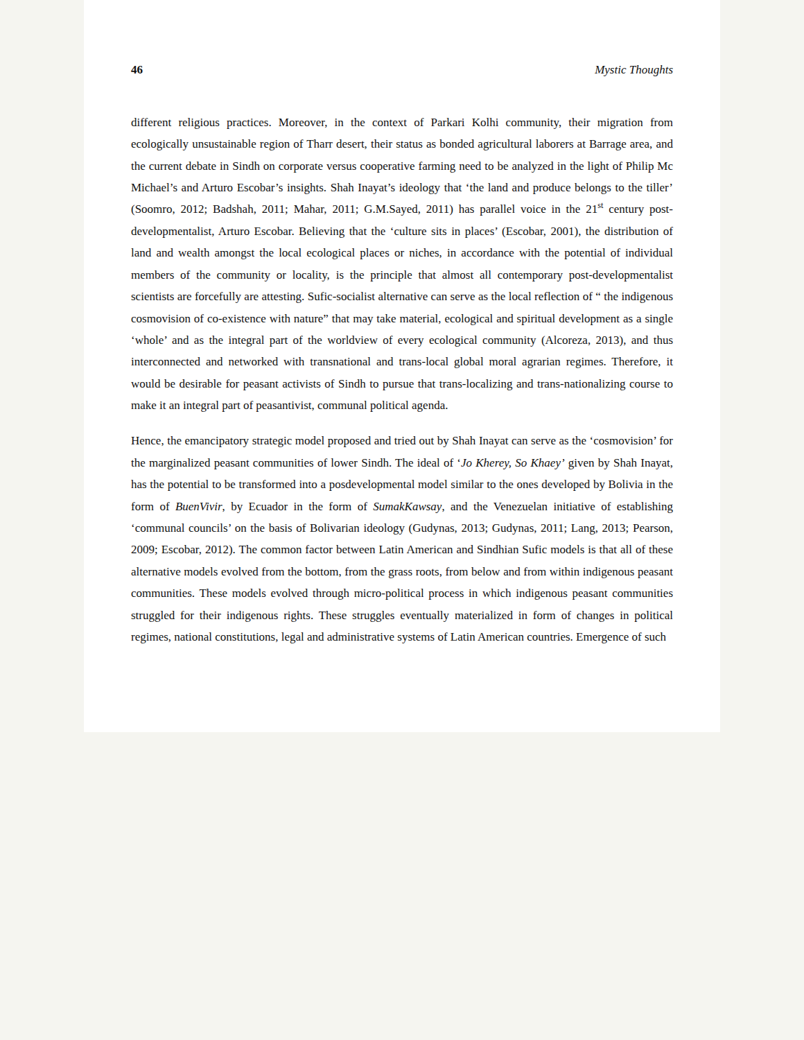46 Mystic Thoughts
different religious practices. Moreover, in the context of Parkari Kolhi community, their migration from ecologically unsustainable region of Tharr desert, their status as bonded agricultural laborers at Barrage area, and the current debate in Sindh on corporate versus cooperative farming need to be analyzed in the light of Philip Mc Michael’s and Arturo Escobar’s insights. Shah Inayat’s ideology that ‘the land and produce belongs to the tiller’ (Soomro, 2012; Badshah, 2011; Mahar, 2011; G.M.Sayed, 2011) has parallel voice in the 21st century post-developmentalist, Arturo Escobar. Believing that the ‘culture sits in places’ (Escobar, 2001), the distribution of land and wealth amongst the local ecological places or niches, in accordance with the potential of individual members of the community or locality, is the principle that almost all contemporary post-developmentalist scientists are forcefully are attesting. Sufic-socialist alternative can serve as the local reflection of “ the indigenous cosmovision of co-existence with nature” that may take material, ecological and spiritual development as a single ‘whole’ and as the integral part of the worldview of every ecological community (Alcoreza, 2013), and thus interconnected and networked with transnational and trans-local global moral agrarian regimes. Therefore, it would be desirable for peasant activists of Sindh to pursue that trans-localizing and trans-nationalizing course to make it an integral part of peasantivist, communal political agenda.
Hence, the emancipatory strategic model proposed and tried out by Shah Inayat can serve as the ‘cosmovision’ for the marginalized peasant communities of lower Sindh. The ideal of ‘Jo Kherey, So Khaey’ given by Shah Inayat, has the potential to be transformed into a posdevelopmental model similar to the ones developed by Bolivia in the form of BuenVivir, by Ecuador in the form of SumakKawsay, and the Venezuelan initiative of establishing ‘communal councils’ on the basis of Bolivarian ideology (Gudynas, 2013; Gudynas, 2011; Lang, 2013; Pearson, 2009; Escobar, 2012). The common factor between Latin American and Sindhian Sufic models is that all of these alternative models evolved from the bottom, from the grass roots, from below and from within indigenous peasant communities. These models evolved through micro-political process in which indigenous peasant communities struggled for their indigenous rights. These struggles eventually materialized in form of changes in political regimes, national constitutions, legal and administrative systems of Latin American countries. Emergence of such